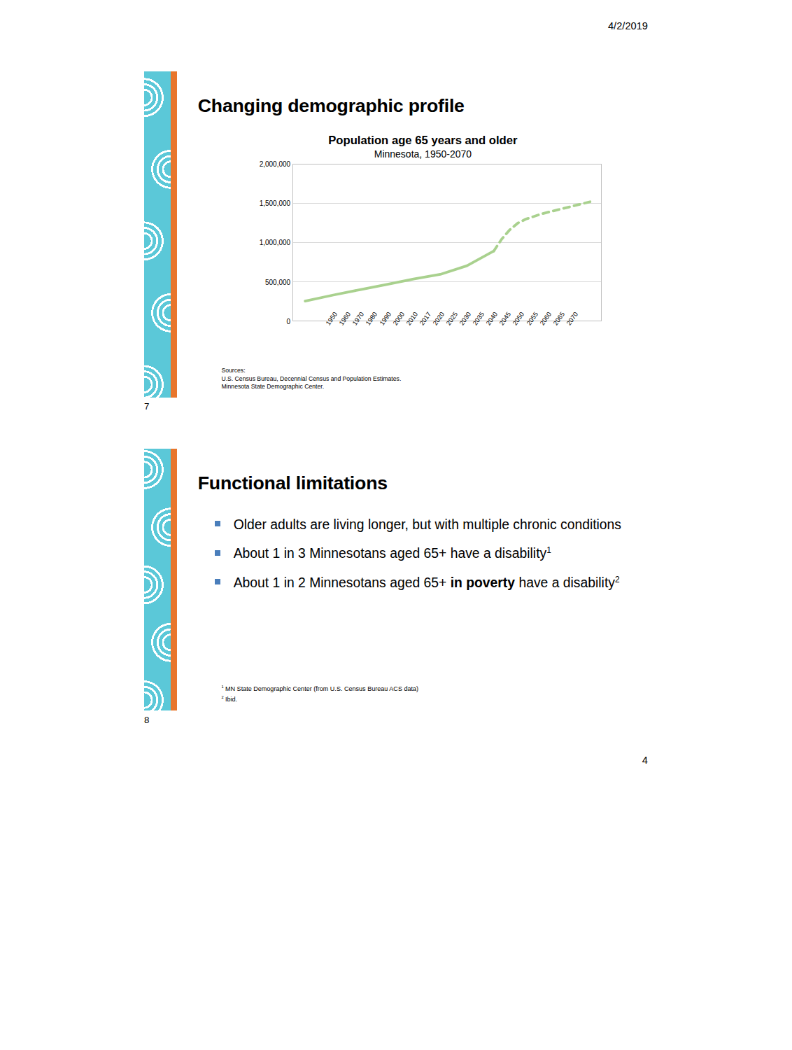4/2/2019
Changing demographic profile
Population age 65 years and older
Minnesota, 1950-2070
2,000,000 1,500,000 1,000,000 500,000 0
1950196019701980199020002010201720202025203020352040204520502055206020652070
Sources:
U.S. Census Bureau, Decennial Census and Population Estimates.
Minnesota State Demographic Center.
7
Functional limitations
Older adults are living longer, but with multiple chronic conditions
About 1 in 3 Minnesotans aged 65+ have a disability1
About 1 in 2 Minnesotans aged 65+ in poverty have a disability2
1 MN State Demographic Center (from U.S. Census Bureau ACS data)
2 Ibid.
8
4